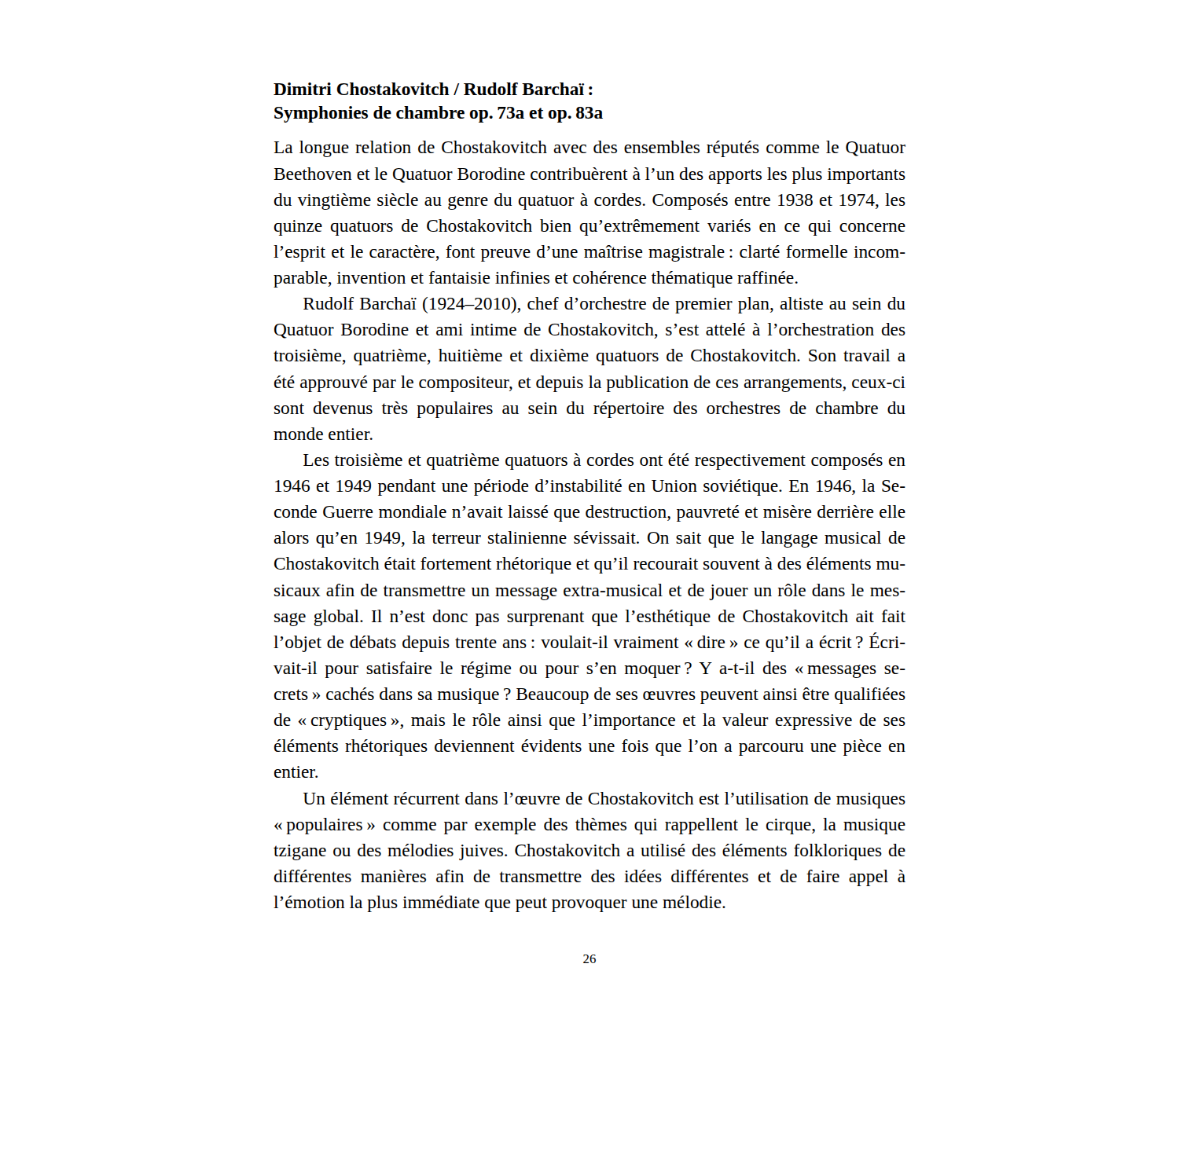Dimitri Chostakovitch / Rudolf Barchaï :
Symphonies de chambre op. 73a et op. 83a
La longue relation de Chostakovitch avec des ensembles réputés comme le Quatuor Beethoven et le Quatuor Borodine contribuèrent à l’un des apports les plus importants du vingtième siècle au genre du quatuor à cordes. Composés entre 1938 et 1974, les quinze quatuors de Chostakovitch bien qu’extrêmement variés en ce qui concerne l’esprit et le caractère, font preuve d’une maîtrise magistrale : clarté formelle incomparable, invention et fantaisie infinies et cohérence thématique raffinée.
Rudolf Barchaï (1924–2010), chef d’orchestre de premier plan, altiste au sein du Quatuor Borodine et ami intime de Chostakovitch, s’est attelé à l’orchestration des troisième, quatrième, huitième et dixième quatuors de Chostakovitch. Son travail a été approuvé par le compositeur, et depuis la publication de ces arrangements, ceux-ci sont devenus très populaires au sein du répertoire des orchestres de chambre du monde entier.
Les troisième et quatrième quatuors à cordes ont été respectivement composés en 1946 et 1949 pendant une période d’instabilité en Union soviétique. En 1946, la Seconde Guerre mondiale n’avait laissé que destruction, pauvreté et misère derrière elle alors qu’en 1949, la terreur stalinienne sévissait. On sait que le langage musical de Chostakovitch était fortement rhétorique et qu’il recourait souvent à des éléments musicaux afin de transmettre un message extra-musical et de jouer un rôle dans le message global. Il n’est donc pas surprenant que l’esthétique de Chostakovitch ait fait l’objet de débats depuis trente ans : voulait-il vraiment « dire » ce qu’il a écrit ? Écrivait-il pour satisfaire le régime ou pour s’en moquer ? Y a-t-il des « messages secrets » cachés dans sa musique ? Beaucoup de ses œuvres peuvent ainsi être qualifiées de « cryptiques », mais le rôle ainsi que l’importance et la valeur expressive de ses éléments rhétoriques deviennent évidents une fois que l’on a parcouru une pièce en entier.
Un élément récurrent dans l’œuvre de Chostakovitch est l’utilisation de musiques « populaires » comme par exemple des thèmes qui rappellent le cirque, la musique tzigane ou des mélodies juives. Chostakovitch a utilisé des éléments folkloriques de différentes manières afin de transmettre des idées différentes et de faire appel à l’émotion la plus immédiate que peut provoquer une mélodie.
26